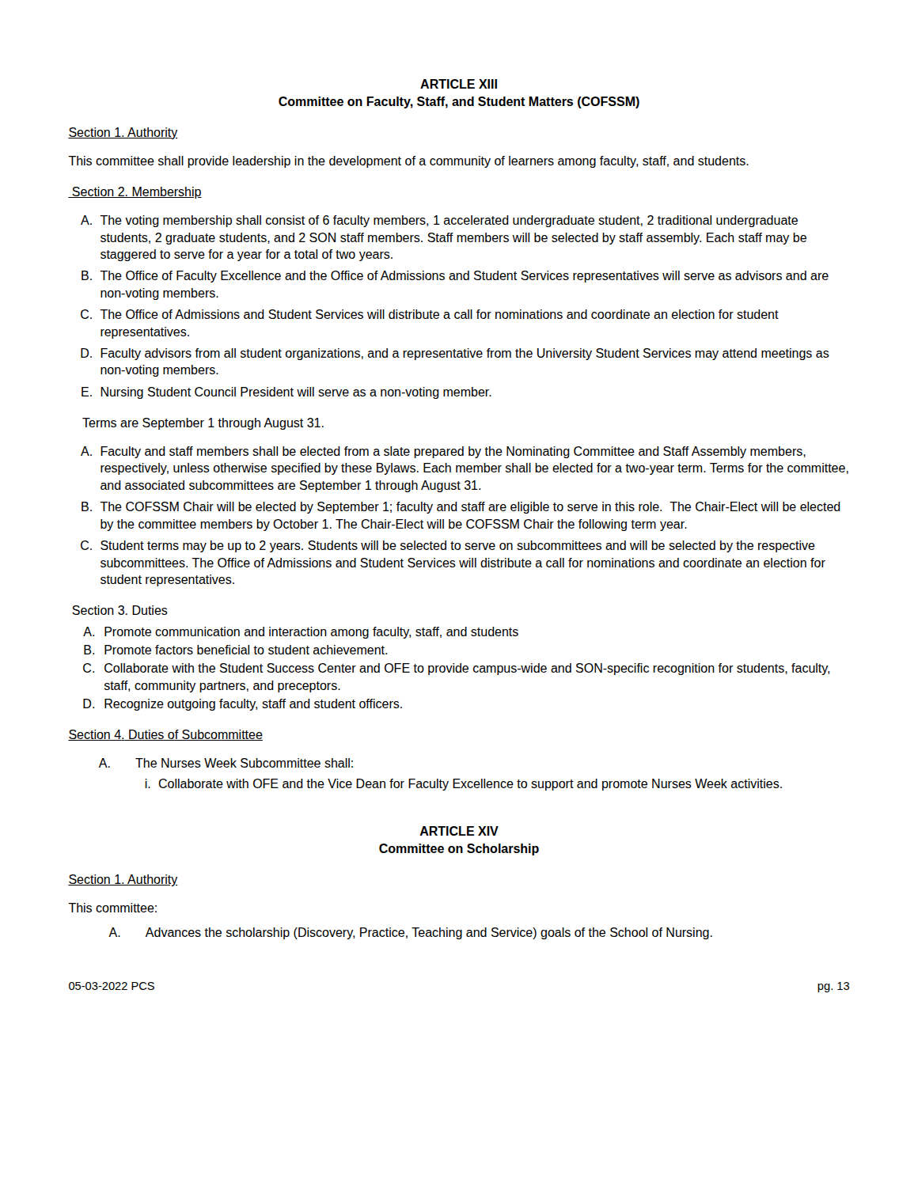ARTICLE XIII
Committee on Faculty, Staff, and Student Matters (COFSSM)
Section 1. Authority
This committee shall provide leadership in the development of a community of learners among faculty, staff, and students.
Section 2. Membership
The voting membership shall consist of 6 faculty members, 1 accelerated undergraduate student, 2 traditional undergraduate students, 2 graduate students, and 2 SON staff members. Staff members will be selected by staff assembly. Each staff may be staggered to serve for a year for a total of two years.
The Office of Faculty Excellence and the Office of Admissions and Student Services representatives will serve as advisors and are non-voting members.
The Office of Admissions and Student Services will distribute a call for nominations and coordinate an election for student representatives.
Faculty advisors from all student organizations, and a representative from the University Student Services may attend meetings as non-voting members.
Nursing Student Council President will serve as a non-voting member.
Terms are September 1 through August 31.
Faculty and staff members shall be elected from a slate prepared by the Nominating Committee and Staff Assembly members, respectively, unless otherwise specified by these Bylaws. Each member shall be elected for a two-year term. Terms for the committee, and associated subcommittees are September 1 through August 31.
The COFSSM Chair will be elected by September 1; faculty and staff are eligible to serve in this role. The Chair-Elect will be elected by the committee members by October 1. The Chair-Elect will be COFSSM Chair the following term year.
Student terms may be up to 2 years. Students will be selected to serve on subcommittees and will be selected by the respective subcommittees. The Office of Admissions and Student Services will distribute a call for nominations and coordinate an election for student representatives.
Section 3. Duties
Promote communication and interaction among faculty, staff, and students
Promote factors beneficial to student achievement.
Collaborate with the Student Success Center and OFE to provide campus-wide and SON-specific recognition for students, faculty, staff, community partners, and preceptors.
Recognize outgoing faculty, staff and student officers.
Section 4. Duties of Subcommittee
A. The Nurses Week Subcommittee shall:
Collaborate with OFE and the Vice Dean for Faculty Excellence to support and promote Nurses Week activities.
ARTICLE XIV
Committee on Scholarship
Section 1. Authority
This committee:
A. Advances the scholarship (Discovery, Practice, Teaching and Service) goals of the School of Nursing.
05-03-2022 PCS pg. 13